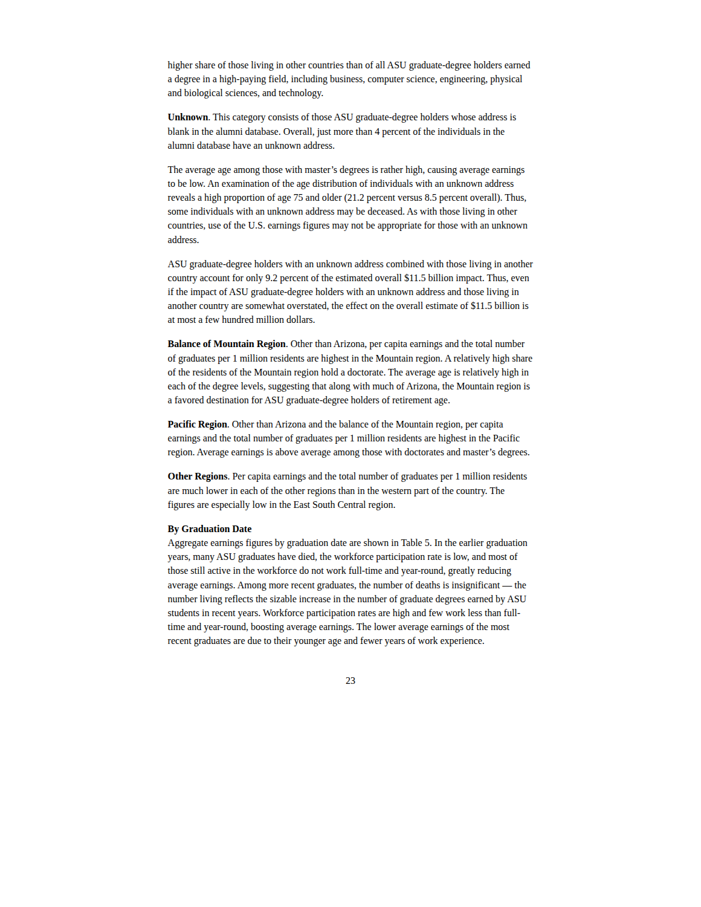higher share of those living in other countries than of all ASU graduate-degree holders earned a degree in a high-paying field, including business, computer science, engineering, physical and biological sciences, and technology.
Unknown. This category consists of those ASU graduate-degree holders whose address is blank in the alumni database. Overall, just more than 4 percent of the individuals in the alumni database have an unknown address.
The average age among those with master’s degrees is rather high, causing average earnings to be low. An examination of the age distribution of individuals with an unknown address reveals a high proportion of age 75 and older (21.2 percent versus 8.5 percent overall). Thus, some individuals with an unknown address may be deceased. As with those living in other countries, use of the U.S. earnings figures may not be appropriate for those with an unknown address.
ASU graduate-degree holders with an unknown address combined with those living in another country account for only 9.2 percent of the estimated overall $11.5 billion impact. Thus, even if the impact of ASU graduate-degree holders with an unknown address and those living in another country are somewhat overstated, the effect on the overall estimate of $11.5 billion is at most a few hundred million dollars.
Balance of Mountain Region. Other than Arizona, per capita earnings and the total number of graduates per 1 million residents are highest in the Mountain region. A relatively high share of the residents of the Mountain region hold a doctorate. The average age is relatively high in each of the degree levels, suggesting that along with much of Arizona, the Mountain region is a favored destination for ASU graduate-degree holders of retirement age.
Pacific Region. Other than Arizona and the balance of the Mountain region, per capita earnings and the total number of graduates per 1 million residents are highest in the Pacific region. Average earnings is above average among those with doctorates and master’s degrees.
Other Regions. Per capita earnings and the total number of graduates per 1 million residents are much lower in each of the other regions than in the western part of the country. The figures are especially low in the East South Central region.
By Graduation Date
Aggregate earnings figures by graduation date are shown in Table 5. In the earlier graduation years, many ASU graduates have died, the workforce participation rate is low, and most of those still active in the workforce do not work full-time and year-round, greatly reducing average earnings. Among more recent graduates, the number of deaths is insignificant — the number living reflects the sizable increase in the number of graduate degrees earned by ASU students in recent years. Workforce participation rates are high and few work less than full-time and year-round, boosting average earnings. The lower average earnings of the most recent graduates are due to their younger age and fewer years of work experience.
23